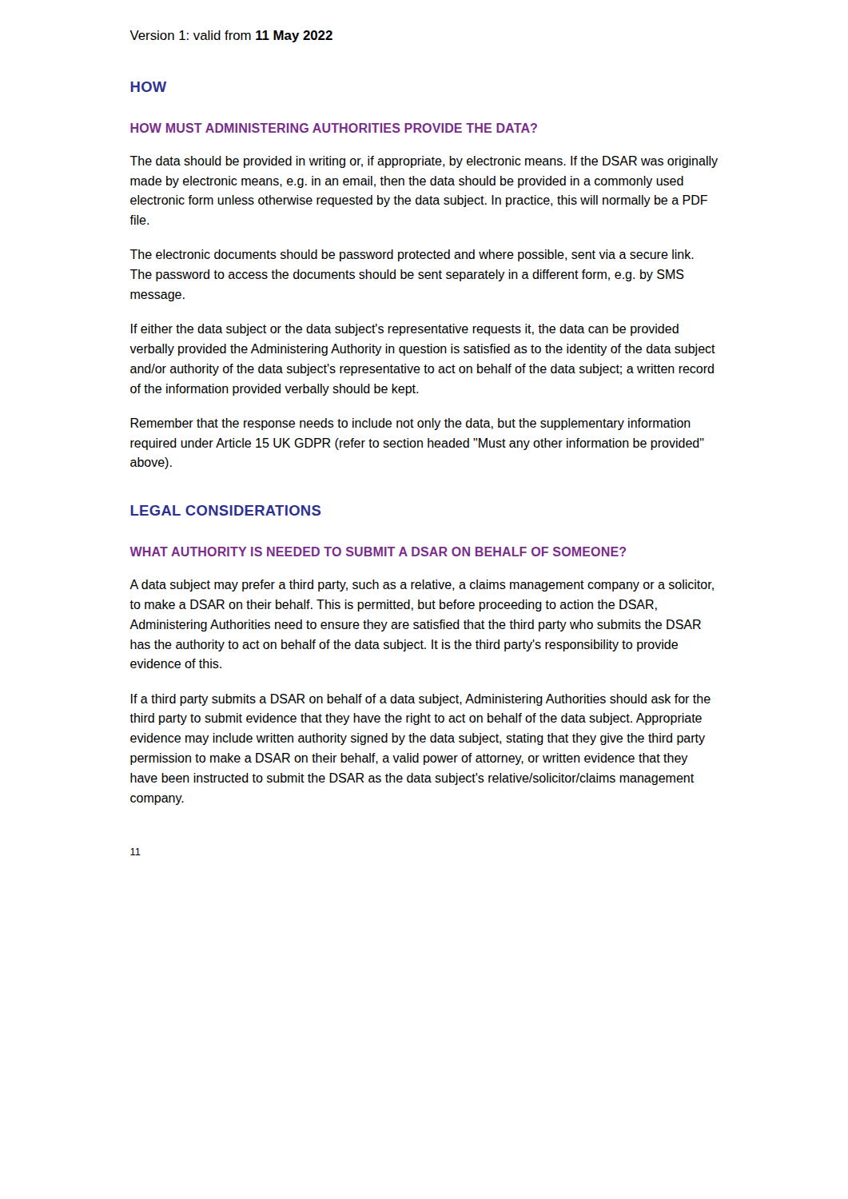Version 1: valid from 11 May 2022
HOW
HOW MUST ADMINISTERING AUTHORITIES PROVIDE THE DATA?
The data should be provided in writing or, if appropriate, by electronic means. If the DSAR was originally made by electronic means, e.g. in an email, then the data should be provided in a commonly used electronic form unless otherwise requested by the data subject. In practice, this will normally be a PDF file.
The electronic documents should be password protected and where possible, sent via a secure link. The password to access the documents should be sent separately in a different form, e.g. by SMS message.
If either the data subject or the data subject's representative requests it, the data can be provided verbally provided the Administering Authority in question is satisfied as to the identity of the data subject and/or authority of the data subject's representative to act on behalf of the data subject; a written record of the information provided verbally should be kept.
Remember that the response needs to include not only the data, but the supplementary information required under Article 15 UK GDPR (refer to section headed "Must any other information be provided" above).
LEGAL CONSIDERATIONS
WHAT AUTHORITY IS NEEDED TO SUBMIT A DSAR ON BEHALF OF SOMEONE?
A data subject may prefer a third party, such as a relative, a claims management company or a solicitor, to make a DSAR on their behalf. This is permitted, but before proceeding to action the DSAR, Administering Authorities need to ensure they are satisfied that the third party who submits the DSAR has the authority to act on behalf of the data subject. It is the third party's responsibility to provide evidence of this.
If a third party submits a DSAR on behalf of a data subject, Administering Authorities should ask for the third party to submit evidence that they have the right to act on behalf of the data subject. Appropriate evidence may include written authority signed by the data subject, stating that they give the third party permission to make a DSAR on their behalf, a valid power of attorney, or written evidence that they have been instructed to submit the DSAR as the data subject's relative/solicitor/claims management company.
11